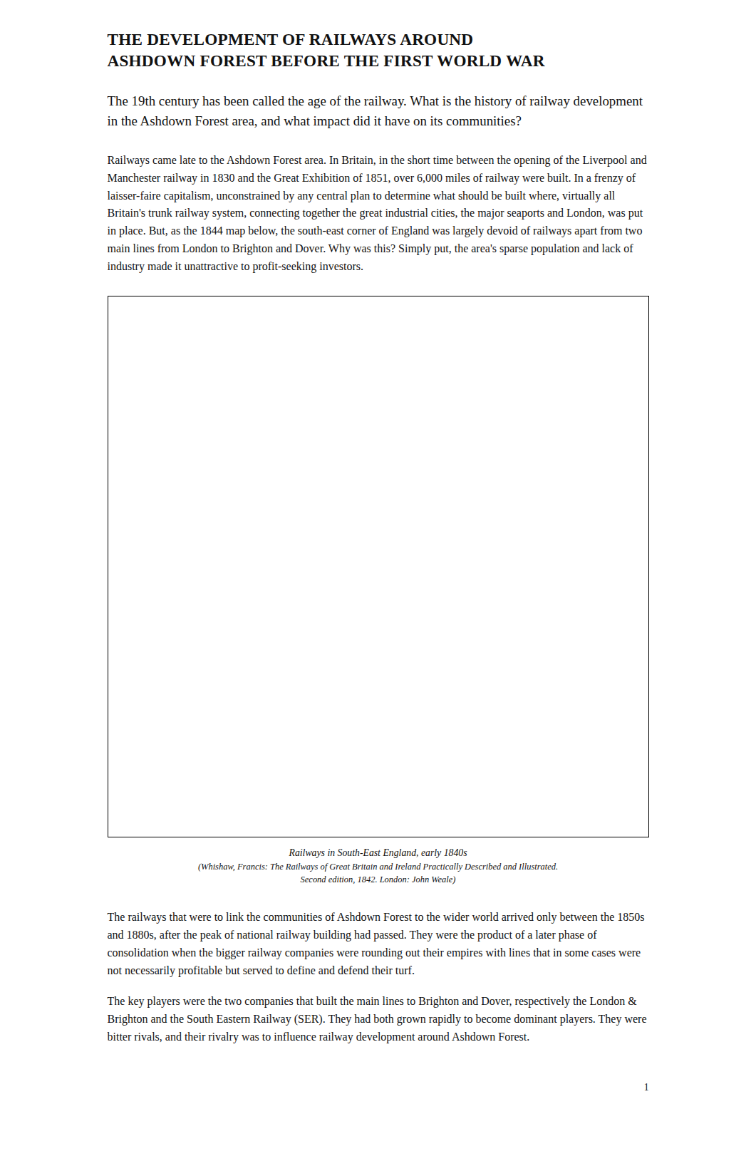The Development of Railways around
Ashdown Forest before the First World War
The 19th century has been called the age of the railway. What is the history of railway development in the Ashdown Forest area, and what impact did it have on its communities?
Railways came late to the Ashdown Forest area. In Britain, in the short time between the opening of the Liverpool and Manchester railway in 1830 and the Great Exhibition of 1851, over 6,000 miles of railway were built. In a frenzy of laisser-faire capitalism, unconstrained by any central plan to determine what should be built where, virtually all Britain's trunk railway system, connecting together the great industrial cities, the major seaports and London, was put in place. But, as the 1844 map below, the south-east corner of England was largely devoid of railways apart from two main lines from London to Brighton and Dover. Why was this? Simply put, the area's sparse population and lack of industry made it unattractive to profit-seeking investors.
Railways in South-East England, early 1840s (Whishaw, Francis: The Railways of Great Britain and Ireland Practically Described and Illustrated.
Second edition, 1842. London: John Weale)
The railways that were to link the communities of Ashdown Forest to the wider world arrived only between the 1850s and 1880s, after the peak of national railway building had passed. They were the product of a later phase of consolidation when the bigger railway companies were rounding out their empires with lines that in some cases were not necessarily profitable but served to define and defend their turf.
The key players were the two companies that built the main lines to Brighton and Dover, respectively the London & Brighton and the South Eastern Railway (SER). They had both grown rapidly to become dominant players. They were bitter rivals, and their rivalry was to influence railway development around Ashdown Forest.
1